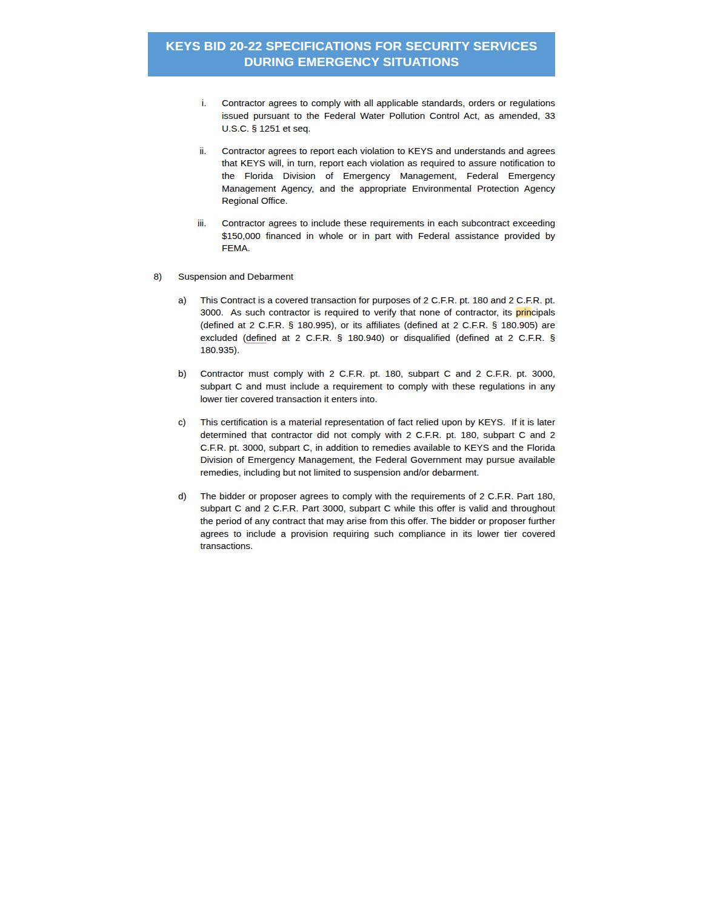KEYS BID 20-22 SPECIFICATIONS FOR SECURITY SERVICES DURING EMERGENCY SITUATIONS
Contractor agrees to comply with all applicable standards, orders or regulations issued pursuant to the Federal Water Pollution Control Act, as amended, 33 U.S.C. § 1251 et seq.
Contractor agrees to report each violation to KEYS and understands and agrees that KEYS will, in turn, report each violation as required to assure notification to the Florida Division of Emergency Management, Federal Emergency Management Agency, and the appropriate Environmental Protection Agency Regional Office.
Contractor agrees to include these requirements in each subcontract exceeding $150,000 financed in whole or in part with Federal assistance provided by FEMA.
8)
Suspension and Debarment
a)
This Contract is a covered transaction for purposes of 2 C.F.R. pt. 180 and 2 C.F.R. pt. 3000. As such contractor is required to verify that none of contractor, its principals (defined at 2 C.F.R. § 180.995), or its affiliates (defined at 2 C.F.R. § 180.905) are excluded (defined at 2 C.F.R. § 180.940) or disqualified (defined at 2 C.F.R. § 180.935).
b)
Contractor must comply with 2 C.F.R. pt. 180, subpart C and 2 C.F.R. pt. 3000, subpart C and must include a requirement to comply with these regulations in any lower tier covered transaction it enters into.
c)
This certification is a material representation of fact relied upon by KEYS. If it is later determined that contractor did not comply with 2 C.F.R. pt. 180, subpart C and 2 C.F.R. pt. 3000, subpart C, in addition to remedies available to KEYS and the Florida Division of Emergency Management, the Federal Government may pursue available remedies, including but not limited to suspension and/or debarment.
d)
The bidder or proposer agrees to comply with the requirements of 2 C.F.R. Part 180, subpart C and 2 C.F.R. Part 3000, subpart C while this offer is valid and throughout the period of any contract that may arise from this offer. The bidder or proposer further agrees to include a provision requiring such compliance in its lower tier covered transactions.